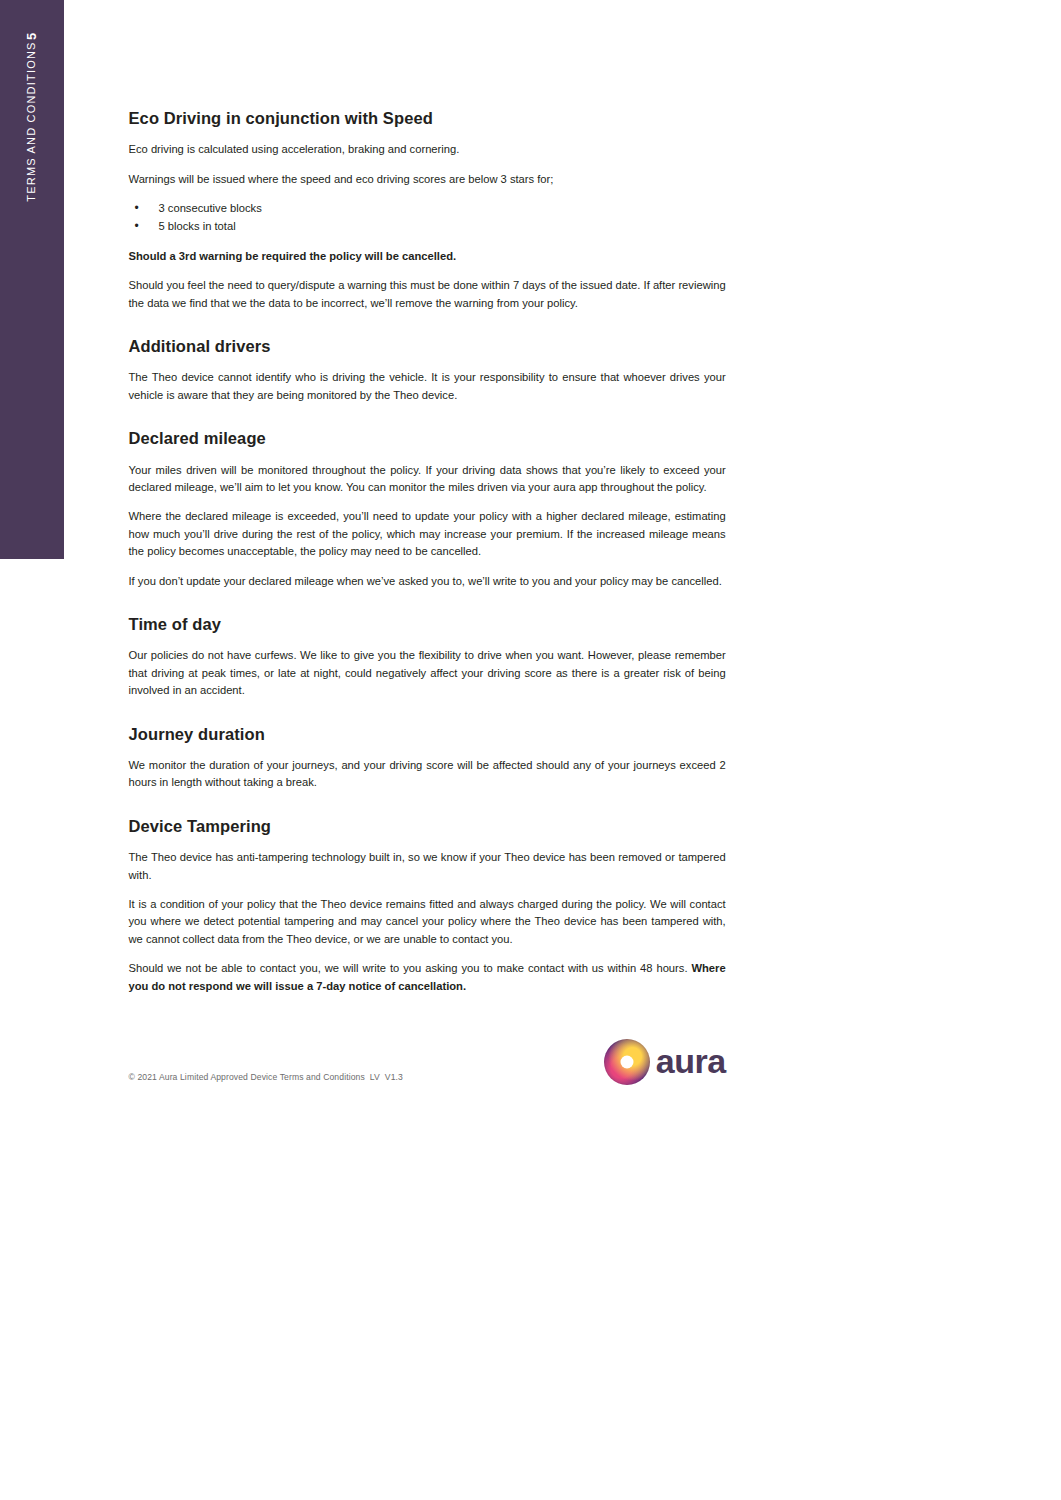5
TERMS AND CONDITIONS
Eco Driving in conjunction with Speed
Eco driving is calculated using acceleration, braking and cornering.
Warnings will be issued where the speed and eco driving scores are below 3 stars for;
3 consecutive blocks
5 blocks in total
Should a 3rd warning be required the policy will be cancelled.
Should you feel the need to query/dispute a warning this must be done within 7 days of the issued date. If after reviewing the data we find that we the data to be incorrect, we’ll remove the warning from your policy.
Additional drivers
The Theo device cannot identify who is driving the vehicle. It is your responsibility to ensure that whoever drives your vehicle is aware that they are being monitored by the Theo device.
Declared mileage
Your miles driven will be monitored throughout the policy. If your driving data shows that you’re likely to exceed your declared mileage, we’ll aim to let you know. You can monitor the miles driven via your aura app throughout the policy.
Where the declared mileage is exceeded, you’ll need to update your policy with a higher declared mileage, estimating how much you’ll drive during the rest of the policy, which may increase your premium. If the increased mileage means the policy becomes unacceptable, the policy may need to be cancelled.
If you don’t update your declared mileage when we’ve asked you to, we’ll write to you and your policy may be cancelled.
Time of day
Our policies do not have curfews. We like to give you the flexibility to drive when you want. However, please remember that driving at peak times, or late at night, could negatively affect your driving score as there is a greater risk of being involved in an accident.
Journey duration
We monitor the duration of your journeys, and your driving score will be affected should any of your journeys exceed 2 hours in length without taking a break.
Device Tampering
The Theo device has anti-tampering technology built in, so we know if your Theo device has been removed or tampered with.
It is a condition of your policy that the Theo device remains fitted and always charged during the policy. We will contact you where we detect potential tampering and may cancel your policy where the Theo device has been tampered with, we cannot collect data from the Theo device, or we are unable to contact you.
Should we not be able to contact you, we will write to you asking you to make contact with us within 48 hours. Where you do not respond we will issue a 7-day notice of cancellation.
© 2021 Aura Limited Approved Device Terms and Conditions LV V1.3
aura